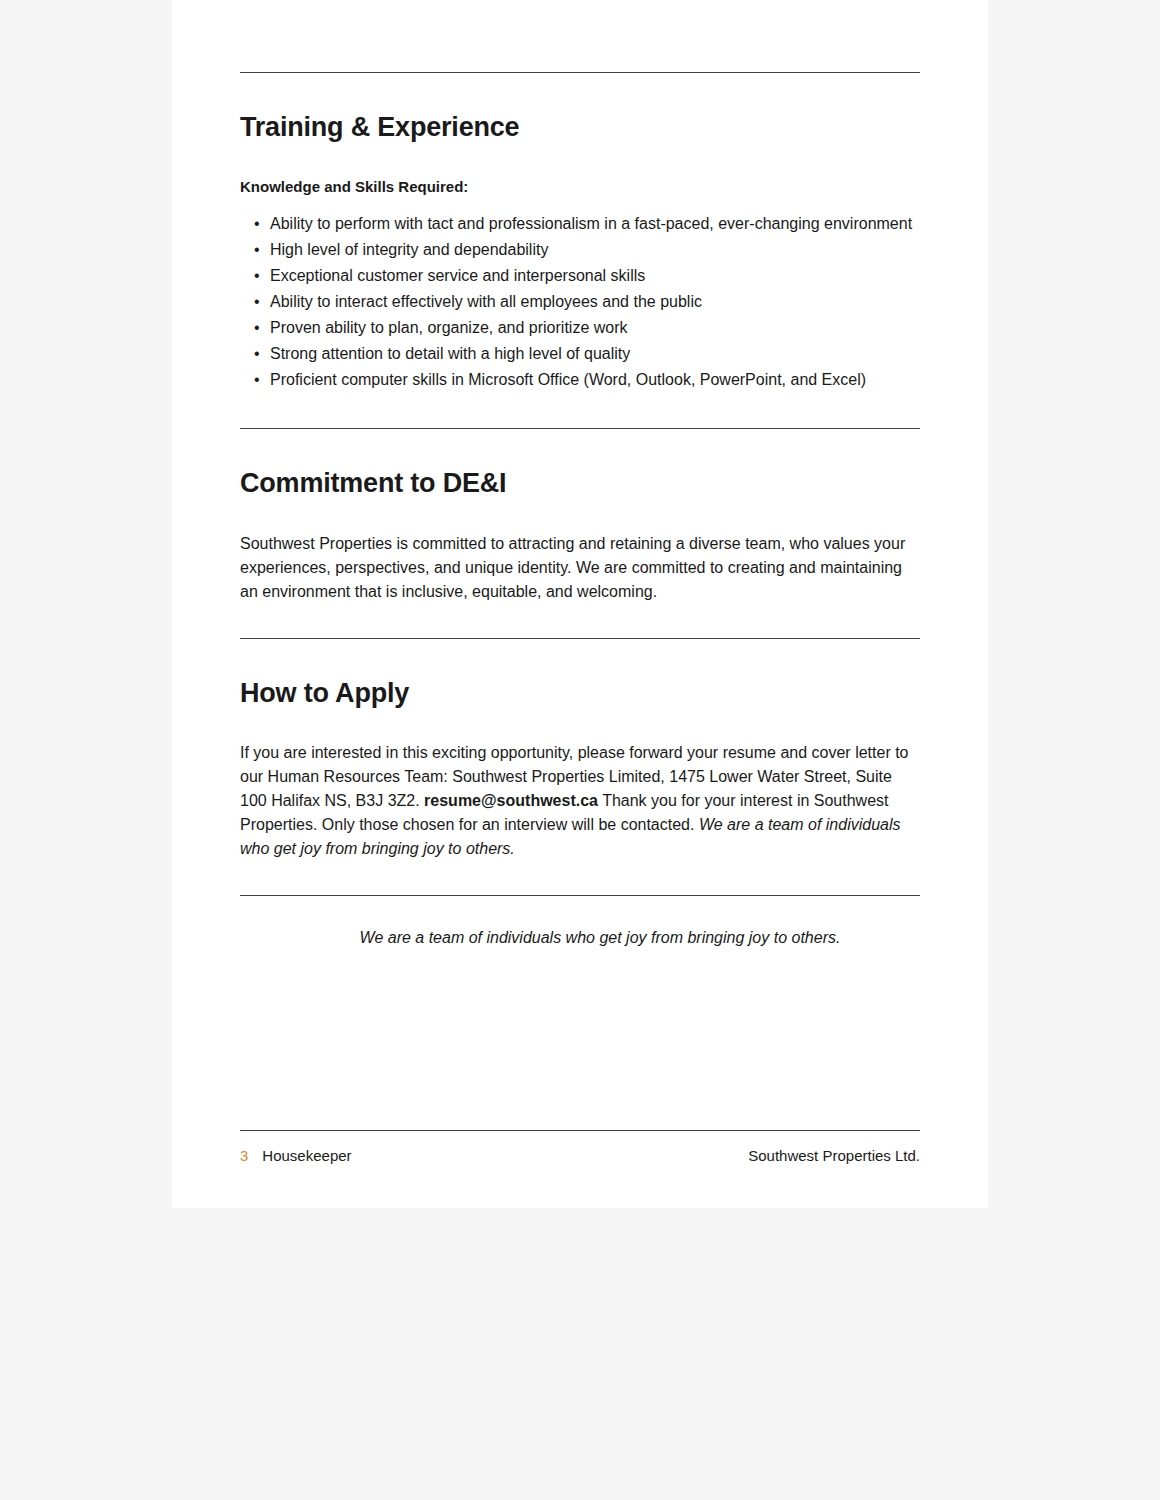Training & Experience
Knowledge and Skills Required:
Ability to perform with tact and professionalism in a fast-paced, ever-changing environment
High level of integrity and dependability
Exceptional customer service and interpersonal skills
Ability to interact effectively with all employees and the public
Proven ability to plan, organize, and prioritize work
Strong attention to detail with a high level of quality
Proficient computer skills in Microsoft Office (Word, Outlook, PowerPoint, and Excel)
Commitment to DE&I
Southwest Properties is committed to attracting and retaining a diverse team, who values your experiences, perspectives, and unique identity. We are committed to creating and maintaining an environment that is inclusive, equitable, and welcoming.
How to Apply
If you are interested in this exciting opportunity, please forward your resume and cover letter to our Human Resources Team: Southwest Properties Limited, 1475 Lower Water Street, Suite 100 Halifax NS, B3J 3Z2. resume@southwest.ca Thank you for your interest in Southwest Properties. Only those chosen for an interview will be contacted. We are a team of individuals who get joy from bringing joy to others.
We are a team of individuals who get joy from bringing joy to others.
3 Housekeeper
Southwest Properties Ltd.